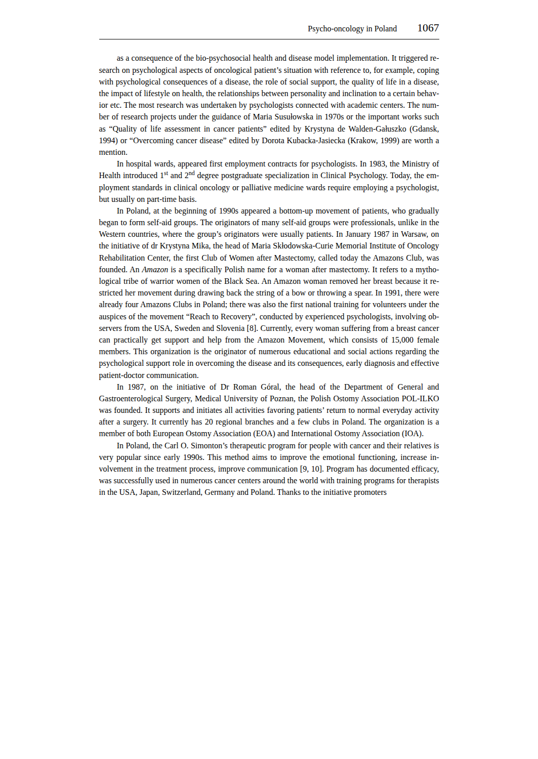Psycho-oncology in Poland 1067
as a consequence of the bio-psychosocial health and disease model implementation. It triggered research on psychological aspects of oncological patient’s situation with reference to, for example, coping with psychological consequences of a disease, the role of social support, the quality of life in a disease, the impact of lifestyle on health, the relationships between personality and inclination to a certain behavior etc. The most research was undertaken by psychologists connected with academic centers. The number of research projects under the guidance of Maria Susułowska in 1970s or the important works such as “Quality of life assessment in cancer patients” edited by Krystyna de Walden-Gałuszko (Gdansk, 1994) or “Overcoming cancer disease” edited by Dorota Kubacka-Jasiecka (Krakow, 1999) are worth a mention.
In hospital wards, appeared first employment contracts for psychologists. In 1983, the Ministry of Health introduced 1st and 2nd degree postgraduate specialization in Clinical Psychology. Today, the employment standards in clinical oncology or palliative medicine wards require employing a psychologist, but usually on part-time basis.
In Poland, at the beginning of 1990s appeared a bottom-up movement of patients, who gradually began to form self-aid groups. The originators of many self-aid groups were professionals, unlike in the Western countries, where the group’s originators were usually patients. In January 1987 in Warsaw, on the initiative of dr Krystyna Mika, the head of Maria Skłodowska-Curie Memorial Institute of Oncology Rehabilitation Center, the first Club of Women after Mastectomy, called today the Amazons Club, was founded. An Amazon is a specifically Polish name for a woman after mastectomy. It refers to a mythological tribe of warrior women of the Black Sea. An Amazon woman removed her breast because it restricted her movement during drawing back the string of a bow or throwing a spear. In 1991, there were already four Amazons Clubs in Poland; there was also the first national training for volunteers under the auspices of the movement “Reach to Recovery”, conducted by experienced psychologists, involving observers from the USA, Sweden and Slovenia [8]. Currently, every woman suffering from a breast cancer can practically get support and help from the Amazon Movement, which consists of 15,000 female members. This organization is the originator of numerous educational and social actions regarding the psychological support role in overcoming the disease and its consequences, early diagnosis and effective patient-doctor communication.
In 1987, on the initiative of Dr Roman Góral, the head of the Department of General and Gastroenterological Surgery, Medical University of Poznan, the Polish Ostomy Association POL-ILKO was founded. It supports and initiates all activities favoring patients’ return to normal everyday activity after a surgery. It currently has 20 regional branches and a few clubs in Poland. The organization is a member of both European Ostomy Association (EOA) and International Ostomy Association (IOA).
In Poland, the Carl O. Simonton’s therapeutic program for people with cancer and their relatives is very popular since early 1990s. This method aims to improve the emotional functioning, increase involvement in the treatment process, improve communication [9, 10]. Program has documented efficacy, was successfully used in numerous cancer centers around the world with training programs for therapists in the USA, Japan, Switzerland, Germany and Poland. Thanks to the initiative promoters